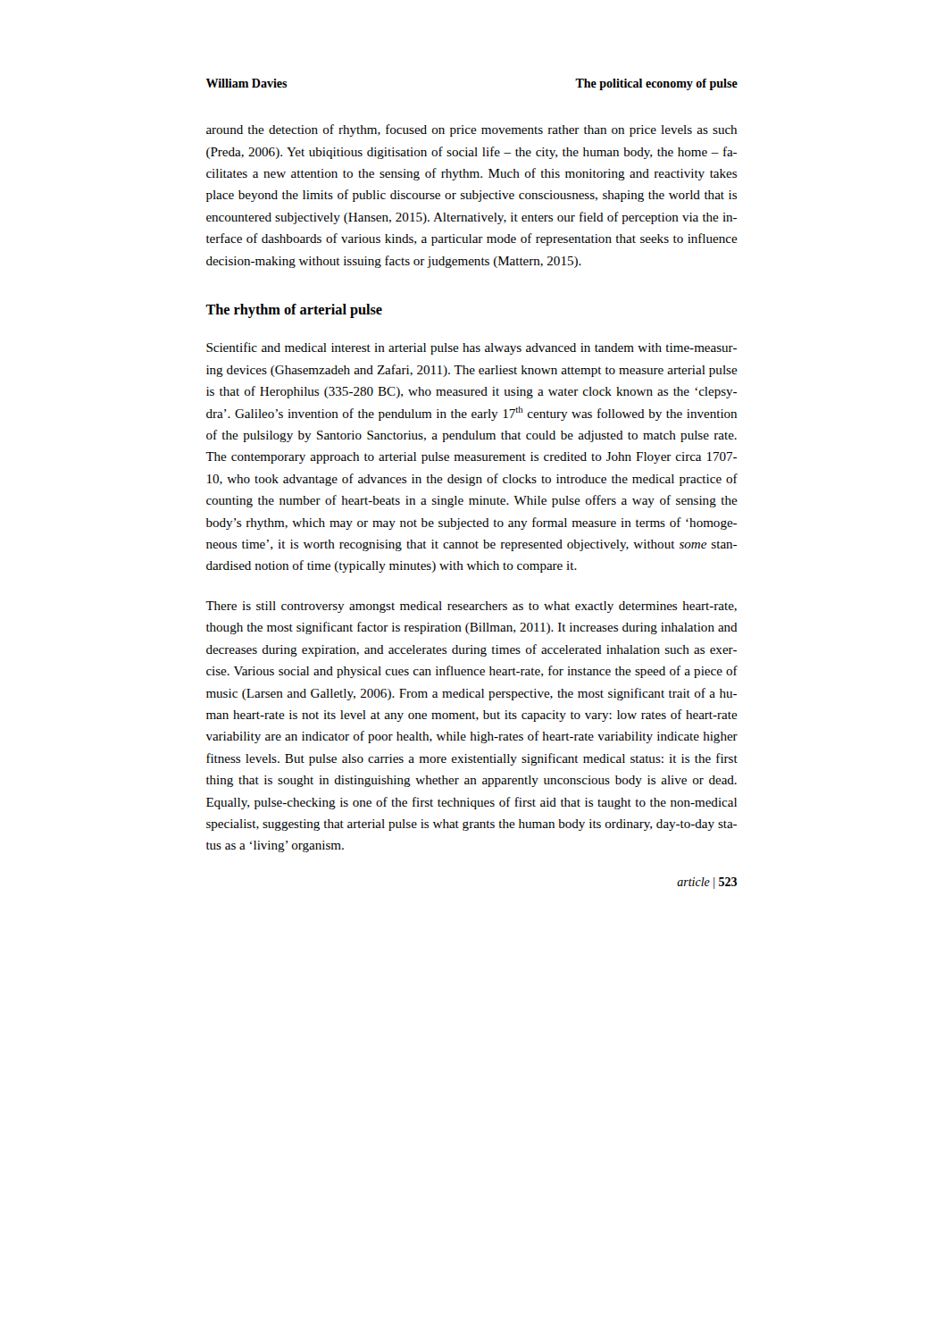William Davies The political economy of pulse
around the detection of rhythm, focused on price movements rather than on price levels as such (Preda, 2006). Yet ubiqitious digitisation of social life – the city, the human body, the home – facilitates a new attention to the sensing of rhythm. Much of this monitoring and reactivity takes place beyond the limits of public discourse or subjective consciousness, shaping the world that is encountered subjectively (Hansen, 2015). Alternatively, it enters our field of perception via the interface of dashboards of various kinds, a particular mode of representation that seeks to influence decision-making without issuing facts or judgements (Mattern, 2015).
The rhythm of arterial pulse
Scientific and medical interest in arterial pulse has always advanced in tandem with time-measuring devices (Ghasemzadeh and Zafari, 2011). The earliest known attempt to measure arterial pulse is that of Herophilus (335-280 BC), who measured it using a water clock known as the ‘clepsydra’. Galileo’s invention of the pendulum in the early 17th century was followed by the invention of the pulsilogy by Santorio Sanctorius, a pendulum that could be adjusted to match pulse rate. The contemporary approach to arterial pulse measurement is credited to John Floyer circa 1707-10, who took advantage of advances in the design of clocks to introduce the medical practice of counting the number of heart-beats in a single minute. While pulse offers a way of sensing the body’s rhythm, which may or may not be subjected to any formal measure in terms of ‘homogeneous time’, it is worth recognising that it cannot be represented objectively, without some standardised notion of time (typically minutes) with which to compare it.
There is still controversy amongst medical researchers as to what exactly determines heart-rate, though the most significant factor is respiration (Billman, 2011). It increases during inhalation and decreases during expiration, and accelerates during times of accelerated inhalation such as exercise. Various social and physical cues can influence heart-rate, for instance the speed of a piece of music (Larsen and Galletly, 2006). From a medical perspective, the most significant trait of a human heart-rate is not its level at any one moment, but its capacity to vary: low rates of heart-rate variability are an indicator of poor health, while high-rates of heart-rate variability indicate higher fitness levels. But pulse also carries a more existentially significant medical status: it is the first thing that is sought in distinguishing whether an apparently unconscious body is alive or dead. Equally, pulse-checking is one of the first techniques of first aid that is taught to the non-medical specialist, suggesting that arterial pulse is what grants the human body its ordinary, day-to-day status as a ‘living’ organism.
article | 523